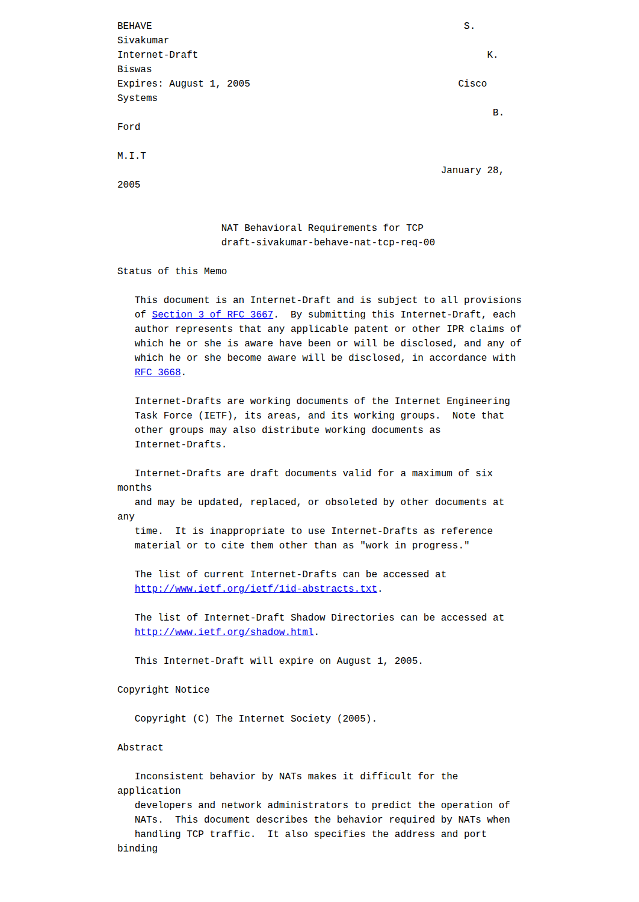BEHAVE                                                      S. Sivakumar
Internet-Draft                                                  K. Biswas
Expires: August 1, 2005                                    Cisco Systems
                                                                 B. Ford
                                                                   M.I.T
                                                        January 28, 2005


                  NAT Behavioral Requirements for TCP
                  draft-sivakumar-behave-nat-tcp-req-00

Status of this Memo

   This document is an Internet-Draft and is subject to all provisions
   of Section 3 of RFC 3667.  By submitting this Internet-Draft, each
   author represents that any applicable patent or other IPR claims of
   which he or she is aware have been or will be disclosed, and any of
   which he or she become aware will be disclosed, in accordance with
   RFC 3668.

   Internet-Drafts are working documents of the Internet Engineering
   Task Force (IETF), its areas, and its working groups.  Note that
   other groups may also distribute working documents as
   Internet-Drafts.

   Internet-Drafts are draft documents valid for a maximum of six months
   and may be updated, replaced, or obsoleted by other documents at any
   time.  It is inappropriate to use Internet-Drafts as reference
   material or to cite them other than as "work in progress."

   The list of current Internet-Drafts can be accessed at
   http://www.ietf.org/ietf/1id-abstracts.txt.

   The list of Internet-Draft Shadow Directories can be accessed at
   http://www.ietf.org/shadow.html.

   This Internet-Draft will expire on August 1, 2005.

Copyright Notice

   Copyright (C) The Internet Society (2005).

Abstract

   Inconsistent behavior by NATs makes it difficult for the application
   developers and network administrators to predict the operation of
   NATs.  This document describes the behavior required by NATs when
   handling TCP traffic.  It also specifies the address and port binding